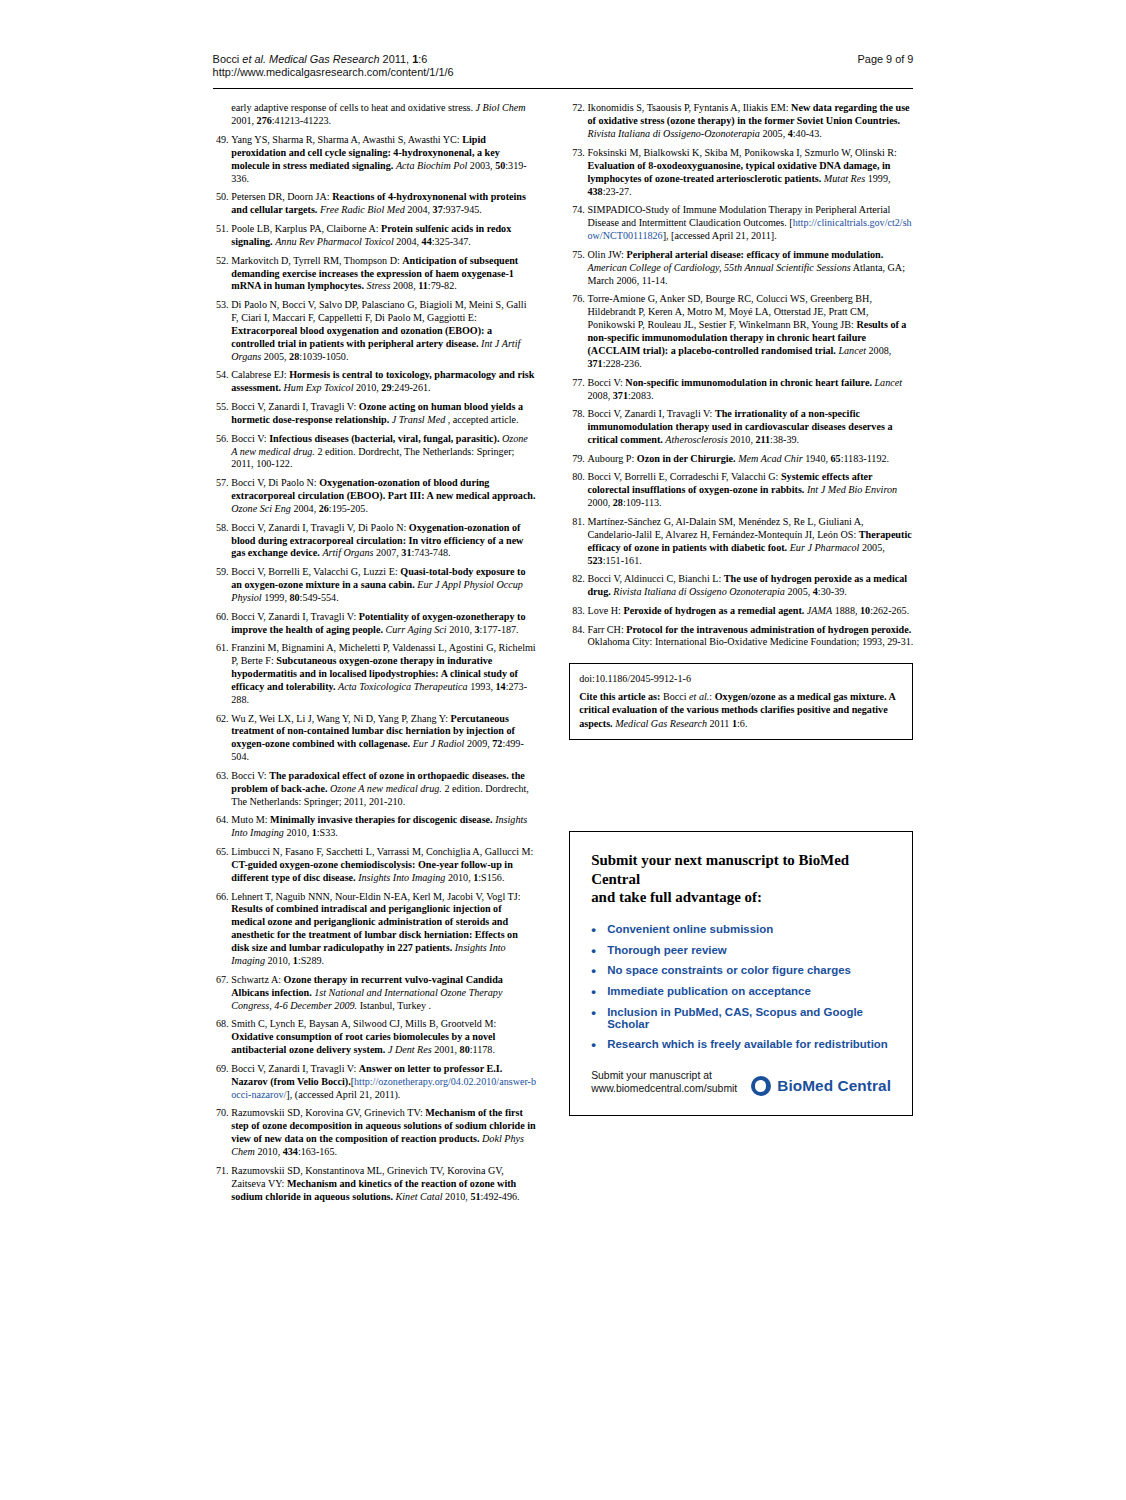Bocci et al. Medical Gas Research 2011, 1:6
http://www.medicalgasresearch.com/content/1/1/6
Page 9 of 9
early adaptive response of cells to heat and oxidative stress. J Biol Chem 2001, 276:41213-41223.
49. Yang YS, Sharma R, Sharma A, Awasthi S, Awasthi YC: Lipid peroxidation and cell cycle signaling: 4-hydroxynonenal, a key molecule in stress mediated signaling. Acta Biochim Pol 2003, 50:319-336.
50. Petersen DR, Doorn JA: Reactions of 4-hydroxynonenal with proteins and cellular targets. Free Radic Biol Med 2004, 37:937-945.
51. Poole LB, Karplus PA, Claiborne A: Protein sulfenic acids in redox signaling. Annu Rev Pharmacol Toxicol 2004, 44:325-347.
52. Markovitch D, Tyrrell RM, Thompson D: Anticipation of subsequent demanding exercise increases the expression of haem oxygenase-1 mRNA in human lymphocytes. Stress 2008, 11:79-82.
53. Di Paolo N, Bocci V, Salvo DP, Palasciano G, Biagioli M, Meini S, Galli F, Ciari I, Maccari F, Cappelletti F, Di Paolo M, Gaggiotti E: Extracorporeal blood oxygenation and ozonation (EBOO): a controlled trial in patients with peripheral artery disease. Int J Artif Organs 2005, 28:1039-1050.
54. Calabrese EJ: Hormesis is central to toxicology, pharmacology and risk assessment. Hum Exp Toxicol 2010, 29:249-261.
55. Bocci V, Zanardi I, Travagli V: Ozone acting on human blood yields a hormetic dose-response relationship. J Transl Med , accepted article.
56. Bocci V: Infectious diseases (bacterial, viral, fungal, parasitic). Ozone A new medical drug. 2 edition. Dordrecht, The Netherlands: Springer; 2011, 100-122.
57. Bocci V, Di Paolo N: Oxygenation-ozonation of blood during extracorporeal circulation (EBOO). Part III: A new medical approach. Ozone Sci Eng 2004, 26:195-205.
58. Bocci V, Zanardi I, Travagli V, Di Paolo N: Oxygenation-ozonation of blood during extracorporeal circulation: In vitro efficiency of a new gas exchange device. Artif Organs 2007, 31:743-748.
59. Bocci V, Borrelli E, Valacchi G, Luzzi E: Quasi-total-body exposure to an oxygen-ozone mixture in a sauna cabin. Eur J Appl Physiol Occup Physiol 1999, 80:549-554.
60. Bocci V, Zanardi I, Travagli V: Potentiality of oxygen-ozonetherapy to improve the health of aging people. Curr Aging Sci 2010, 3:177-187.
61. Franzini M, Bignamini A, Micheletti P, Valdenassi L, Agostini G, Richelmi P, Berte F: Subcutaneous oxygen-ozone therapy in indurative hypodermatitis and in localised lipodystrophies: A clinical study of efficacy and tolerability. Acta Toxicologica Therapeutica 1993, 14:273-288.
62. Wu Z, Wei LX, Li J, Wang Y, Ni D, Yang P, Zhang Y: Percutaneous treatment of non-contained lumbar disc herniation by injection of oxygen-ozone combined with collagenase. Eur J Radiol 2009, 72:499-504.
63. Bocci V: The paradoxical effect of ozone in orthopaedic diseases. the problem of back-ache. Ozone A new medical drug. 2 edition. Dordrecht, The Netherlands: Springer; 2011, 201-210.
64. Muto M: Minimally invasive therapies for discogenic disease. Insights Into Imaging 2010, 1:S33.
65. Limbucci N, Fasano F, Sacchetti L, Varrassi M, Conchiglia A, Gallucci M: CT-guided oxygen-ozone chemiodiscolysis: One-year follow-up in different type of disc disease. Insights Into Imaging 2010, 1:S156.
66. Lehnert T, Naguib NNN, Nour-Eldin N-EA, Kerl M, Jacobi V, Vogl TJ: Results of combined intradiscal and periganglionic injection of medical ozone and periganglionic administration of steroids and anesthetic for the treatment of lumbar disck herniation: Effects on disk size and lumbar radiculopathy in 227 patients. Insights Into Imaging 2010, 1:S289.
67. Schwartz A: Ozone therapy in recurrent vulvo-vaginal Candida Albicans infection. 1st National and International Ozone Therapy Congress, 4-6 December 2009. Istanbul, Turkey .
68. Smith C, Lynch E, Baysan A, Silwood CJ, Mills B, Grootveld M: Oxidative consumption of root caries biomolecules by a novel antibacterial ozone delivery system. J Dent Res 2001, 80:1178.
69. Bocci V, Zanardi I, Travagli V: Answer on letter to professor E.I. Nazarov (from Velio Bocci).[http://ozonetherapy.org/04.02.2010/answer-bocci-nazarov/], (accessed April 21, 2011).
70. Razumovskii SD, Korovina GV, Grinevich TV: Mechanism of the first step of ozone decomposition in aqueous solutions of sodium chloride in view of new data on the composition of reaction products. Dokl Phys Chem 2010, 434:163-165.
71. Razumovskii SD, Konstantinova ML, Grinevich TV, Korovina GV, Zaitseva VY: Mechanism and kinetics of the reaction of ozone with sodium chloride in aqueous solutions. Kinet Catal 2010, 51:492-496.
72. Ikonomidis S, Tsaousis P, Fyntanis A, Iliakis EM: New data regarding the use of oxidative stress (ozone therapy) in the former Soviet Union Countries. Rivista Italiana di Ossigeno-Ozonoterapia 2005, 4:40-43.
73. Foksinski M, Bialkowski K, Skiba M, Ponikowska I, Szmurlo W, Olinski R: Evaluation of 8-oxodeoxyguanosine, typical oxidative DNA damage, in lymphocytes of ozone-treated arteriosclerotic patients. Mutat Res 1999, 438:23-27.
74. SIMPADICO-Study of Immune Modulation Therapy in Peripheral Arterial Disease and Intermittent Claudication Outcomes. [http://clinicaltrials.gov/ct2/show/NCT00111826], [accessed April 21, 2011].
75. Olin JW: Peripheral arterial disease: efficacy of immune modulation. American College of Cardiology, 55th Annual Scientific Sessions Atlanta, GA; March 2006, 11-14.
76. Torre-Amione G, Anker SD, Bourge RC, Colucci WS, Greenberg BH, Hildebrandt P, Keren A, Motro M, Moyé LA, Otterstad JE, Pratt CM, Ponikowski P, Rouleau JL, Sestier F, Winkelmann BR, Young JB: Results of a non-specific immunomodulation therapy in chronic heart failure (ACCLAIM trial): a placebo-controlled randomised trial. Lancet 2008, 371:228-236.
77. Bocci V: Non-specific immunomodulation in chronic heart failure. Lancet 2008, 371:2083.
78. Bocci V, Zanardi I, Travagli V: The irrationality of a non-specific immunomodulation therapy used in cardiovascular diseases deserves a critical comment. Atherosclerosis 2010, 211:38-39.
79. Aubourg P: Ozon in der Chirurgie. Mem Acad Chir 1940, 65:1183-1192.
80. Bocci V, Borrelli E, Corradeschi F, Valacchi G: Systemic effects after colorectal insufflations of oxygen-ozone in rabbits. Int J Med Bio Environ 2000, 28:109-113.
81. Martínez-Sánchez G, Al-Dalain SM, Menéndez S, Re L, Giuliani A, Candelario-Jalil E, Alvarez H, Fernández-Montequín JI, León OS: Therapeutic efficacy of ozone in patients with diabetic foot. Eur J Pharmacol 2005, 523:151-161.
82. Bocci V, Aldinucci C, Bianchi L: The use of hydrogen peroxide as a medical drug. Rivista Italiana di Ossigeno Ozonoterapia 2005, 4:30-39.
83. Love H: Peroxide of hydrogen as a remedial agent. JAMA 1888, 10:262-265.
84. Farr CH: Protocol for the intravenous administration of hydrogen peroxide. Oklahoma City: International Bio-Oxidative Medicine Foundation; 1993, 29-31.
doi:10.1186/2045-9912-1-6
Cite this article as: Bocci et al.: Oxygen/ozone as a medical gas mixture. A critical evaluation of the various methods clarifies positive and negative aspects. Medical Gas Research 2011 1:6.
Submit your next manuscript to BioMed Central
and take full advantage of:
Convenient online submission
Thorough peer review
No space constraints or color figure charges
Immediate publication on acceptance
Inclusion in PubMed, CAS, Scopus and Google Scholar
Research which is freely available for redistribution
Submit your manuscript at
www.biomedcentral.com/submit
Bio Med Central